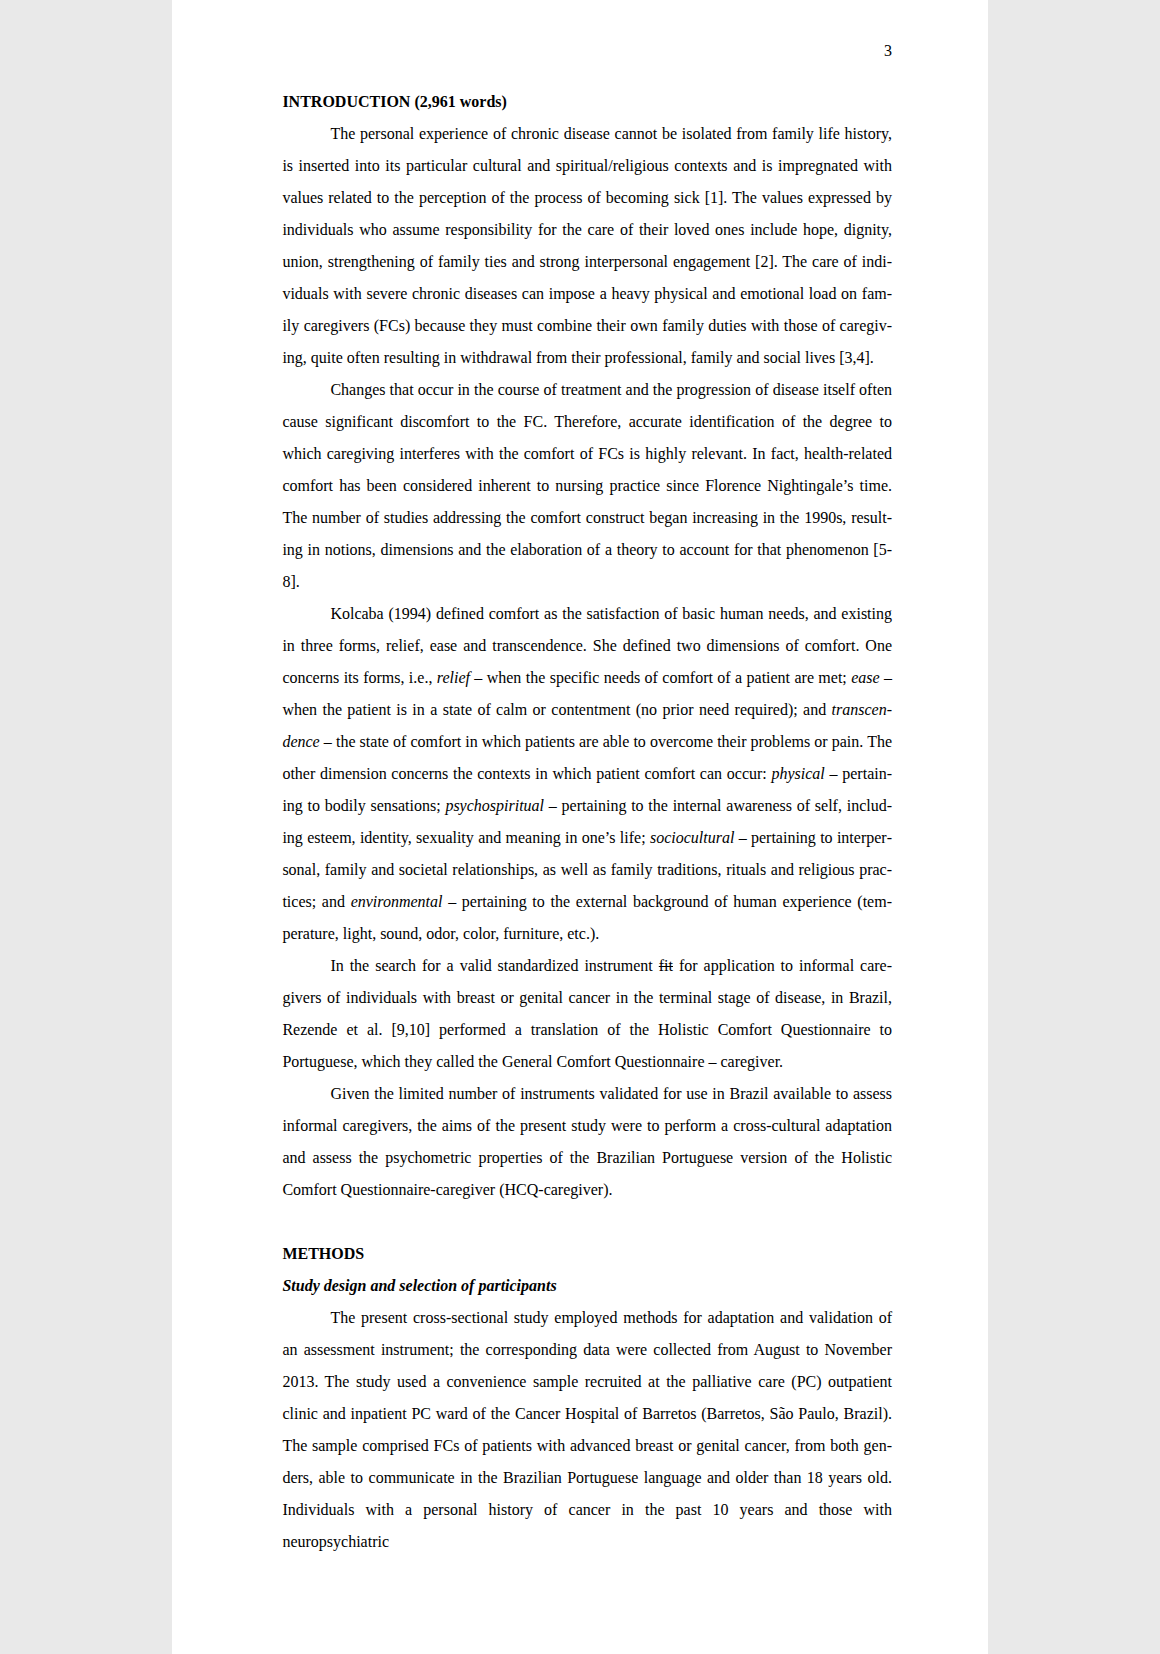3
INTRODUCTION (2,961 words)
The personal experience of chronic disease cannot be isolated from family life history, is inserted into its particular cultural and spiritual/religious contexts and is impregnated with values related to the perception of the process of becoming sick [1]. The values expressed by individuals who assume responsibility for the care of their loved ones include hope, dignity, union, strengthening of family ties and strong interpersonal engagement [2]. The care of individuals with severe chronic diseases can impose a heavy physical and emotional load on family caregivers (FCs) because they must combine their own family duties with those of caregiving, quite often resulting in withdrawal from their professional, family and social lives [3,4].
Changes that occur in the course of treatment and the progression of disease itself often cause significant discomfort to the FC. Therefore, accurate identification of the degree to which caregiving interferes with the comfort of FCs is highly relevant. In fact, health-related comfort has been considered inherent to nursing practice since Florence Nightingale’s time. The number of studies addressing the comfort construct began increasing in the 1990s, resulting in notions, dimensions and the elaboration of a theory to account for that phenomenon [5-8].
Kolcaba (1994) defined comfort as the satisfaction of basic human needs, and existing in three forms, relief, ease and transcendence. She defined two dimensions of comfort. One concerns its forms, i.e., relief – when the specific needs of comfort of a patient are met; ease – when the patient is in a state of calm or contentment (no prior need required); and transcendence – the state of comfort in which patients are able to overcome their problems or pain. The other dimension concerns the contexts in which patient comfort can occur: physical – pertaining to bodily sensations; psychospiritual – pertaining to the internal awareness of self, including esteem, identity, sexuality and meaning in one’s life; sociocultural – pertaining to interpersonal, family and societal relationships, as well as family traditions, rituals and religious practices; and environmental – pertaining to the external background of human experience (temperature, light, sound, odor, color, furniture, etc.).
In the search for a valid standardized instrument fit for application to informal caregivers of individuals with breast or genital cancer in the terminal stage of disease, in Brazil, Rezende et al. [9,10] performed a translation of the Holistic Comfort Questionnaire to Portuguese, which they called the General Comfort Questionnaire – caregiver.
Given the limited number of instruments validated for use in Brazil available to assess informal caregivers, the aims of the present study were to perform a cross-cultural adaptation and assess the psychometric properties of the Brazilian Portuguese version of the Holistic Comfort Questionnaire-caregiver (HCQ-caregiver).
METHODS
Study design and selection of participants
The present cross-sectional study employed methods for adaptation and validation of an assessment instrument; the corresponding data were collected from August to November 2013. The study used a convenience sample recruited at the palliative care (PC) outpatient clinic and inpatient PC ward of the Cancer Hospital of Barretos (Barretos, São Paulo, Brazil). The sample comprised FCs of patients with advanced breast or genital cancer, from both genders, able to communicate in the Brazilian Portuguese language and older than 18 years old. Individuals with a personal history of cancer in the past 10 years and those with neuropsychiatric